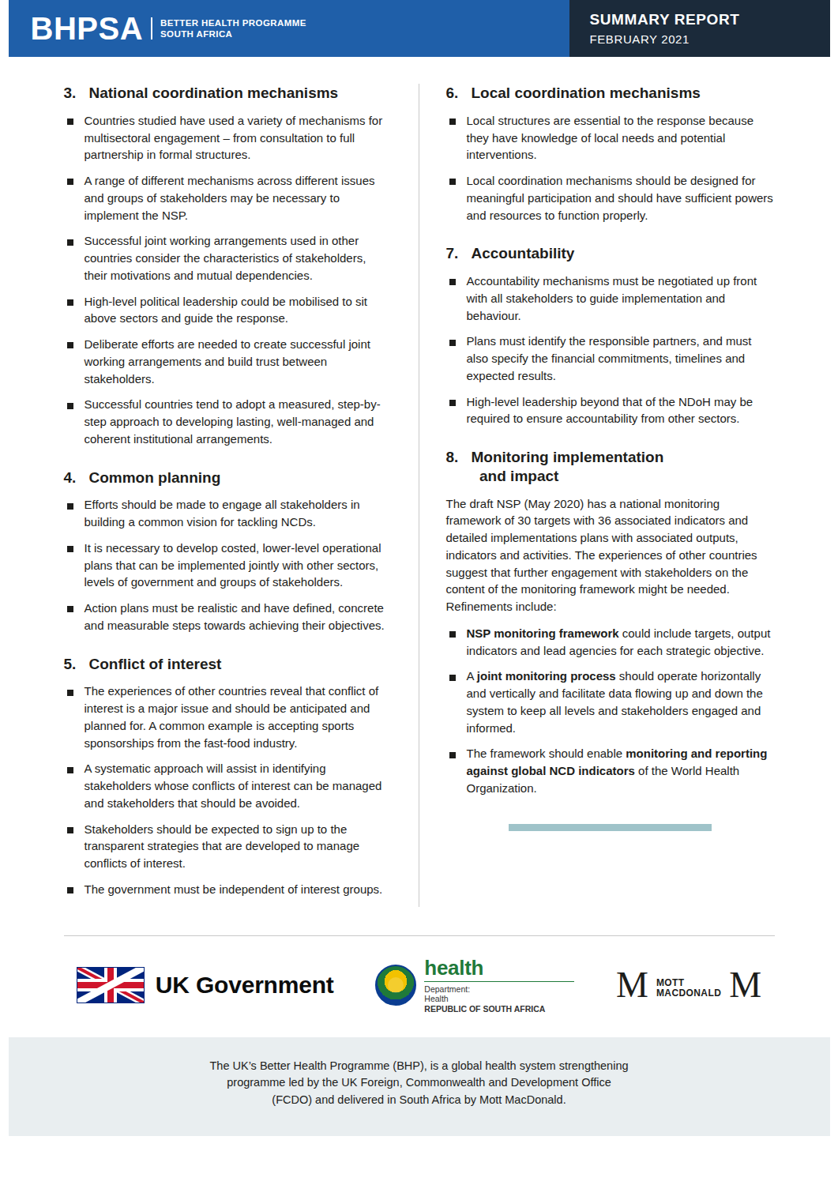BHPSA Better Health Programme
South Africa
Summary Report February 2021
3. National coordination mechanisms
Countries studied have used a variety of mechanisms for multisectoral engagement – from consultation to full partnership in formal structures.
A range of different mechanisms across different issues and groups of stakeholders may be necessary to implement the NSP.
Successful joint working arrangements used in other countries consider the characteristics of stakeholders, their motivations and mutual dependencies.
High-level political leadership could be mobilised to sit above sectors and guide the response.
Deliberate efforts are needed to create successful joint working arrangements and build trust between stakeholders.
Successful countries tend to adopt a measured, step-by-step approach to developing lasting, well-managed and coherent institutional arrangements.
4. Common planning
Efforts should be made to engage all stakeholders in building a common vision for tackling NCDs.
It is necessary to develop costed, lower-level operational plans that can be implemented jointly with other sectors, levels of government and groups of stakeholders.
Action plans must be realistic and have defined, concrete and measurable steps towards achieving their objectives.
5. Conflict of interest
The experiences of other countries reveal that conflict of interest is a major issue and should be anticipated and planned for. A common example is accepting sports sponsorships from the fast-food industry.
A systematic approach will assist in identifying stakeholders whose conflicts of interest can be managed and stakeholders that should be avoided.
Stakeholders should be expected to sign up to the transparent strategies that are developed to manage conflicts of interest.
The government must be independent of interest groups.
6. Local coordination mechanisms
Local structures are essential to the response because they have knowledge of local needs and potential interventions.
Local coordination mechanisms should be designed for meaningful participation and should have sufficient powers and resources to function properly.
7. Accountability
Accountability mechanisms must be negotiated up front with all stakeholders to guide implementation and behaviour.
Plans must identify the responsible partners, and must also specify the financial commitments, timelines and expected results.
High-level leadership beyond that of the NDoH may be required to ensure accountability from other sectors.
8. Monitoring implementation
and impact
The draft NSP (May 2020) has a national monitoring framework of 30 targets with 36 associated indicators and detailed implementations plans with associated outputs, indicators and activities. The experiences of other countries suggest that further engagement with stakeholders on the content of the monitoring framework might be needed. Refinements include:
NSP monitoring framework could include targets, output indicators and lead agencies for each strategic objective.
A joint monitoring process should operate horizontally and vertically and facilitate data flowing up and down the system to keep all levels and stakeholders engaged and informed.
The framework should enable monitoring and reporting against global NCD indicators of the World Health Organization.
UK Government
health
Department:
Health
REPUBLIC OF SOUTH AFRICA
M
MOTT
MACDONALD
M
The UK’s Better Health Programme (BHP), is a global health system strengthening
programme led by the UK Foreign, Commonwealth and Development Office
(FCDO) and delivered in South Africa by Mott MacDonald.